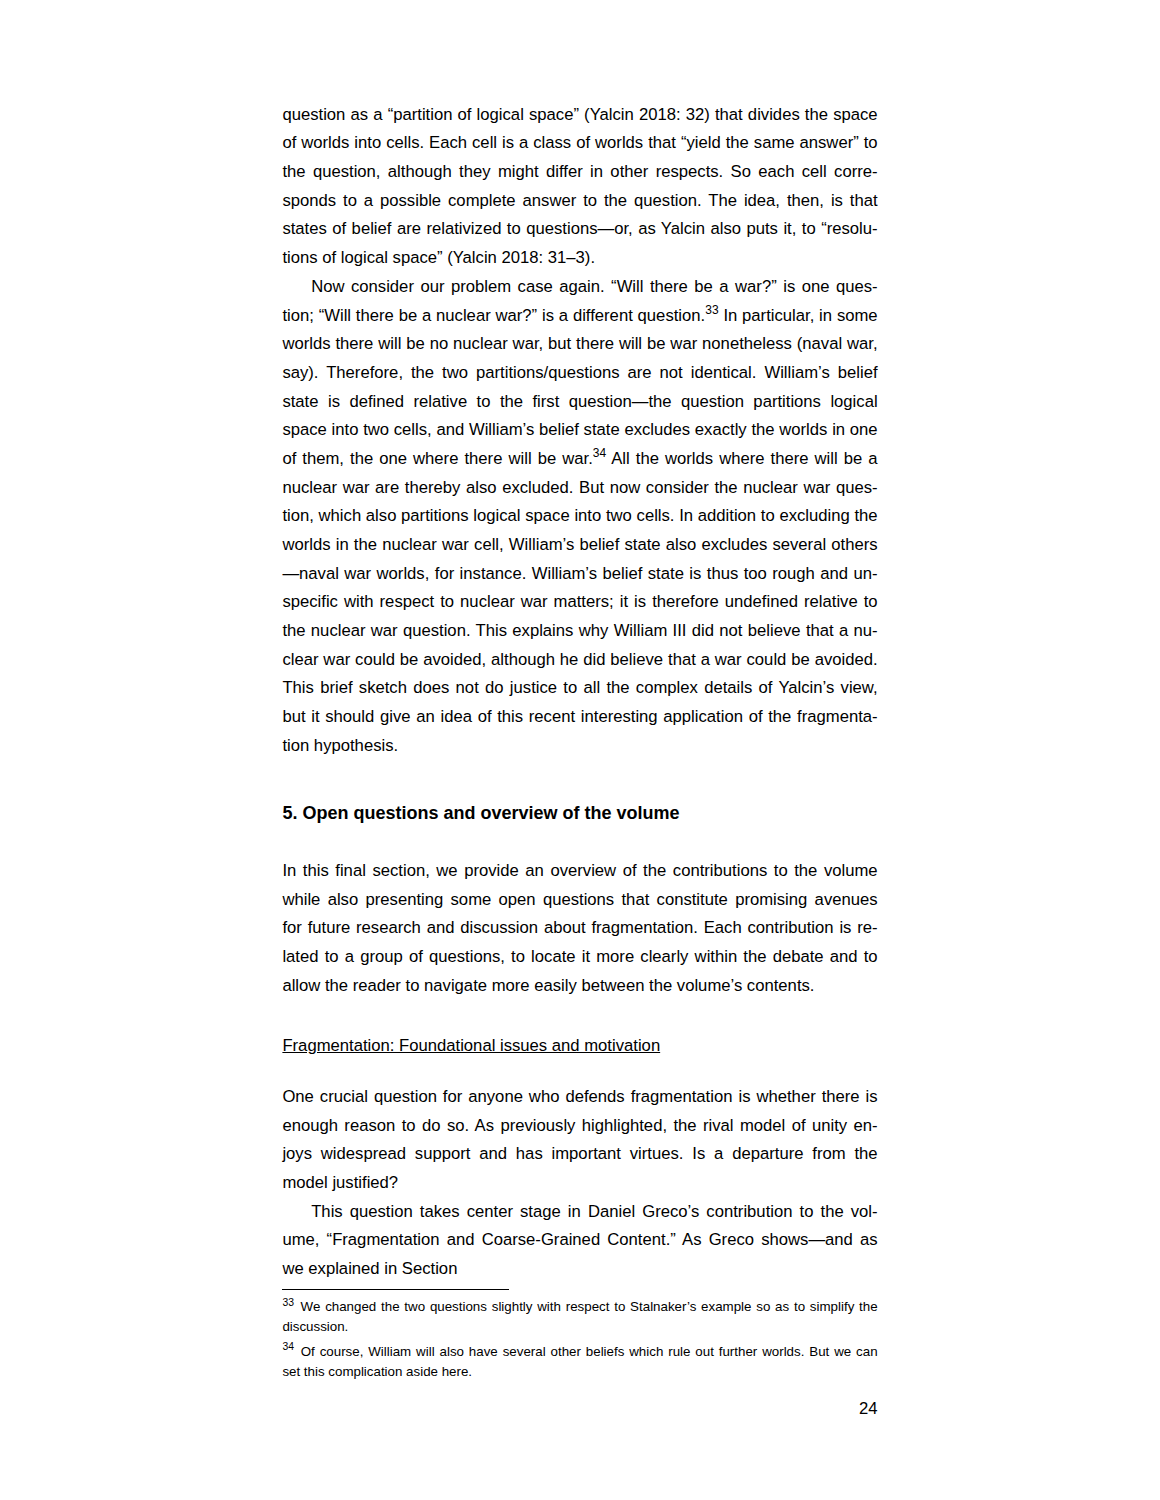question as a “partition of logical space” (Yalcin 2018: 32) that divides the space of worlds into cells. Each cell is a class of worlds that “yield the same answer” to the question, although they might differ in other respects. So each cell corresponds to a possible complete answer to the question. The idea, then, is that states of belief are relativized to questions—or, as Yalcin also puts it, to “resolutions of logical space” (Yalcin 2018: 31–3).
Now consider our problem case again. “Will there be a war?” is one question; “Will there be a nuclear war?” is a different question.33 In particular, in some worlds there will be no nuclear war, but there will be war nonetheless (naval war, say). Therefore, the two partitions/questions are not identical. William’s belief state is defined relative to the first question—the question partitions logical space into two cells, and William’s belief state excludes exactly the worlds in one of them, the one where there will be war.34 All the worlds where there will be a nuclear war are thereby also excluded. But now consider the nuclear war question, which also partitions logical space into two cells. In addition to excluding the worlds in the nuclear war cell, William’s belief state also excludes several others—naval war worlds, for instance. William’s belief state is thus too rough and unspecific with respect to nuclear war matters; it is therefore undefined relative to the nuclear war question. This explains why William III did not believe that a nuclear war could be avoided, although he did believe that a war could be avoided. This brief sketch does not do justice to all the complex details of Yalcin’s view, but it should give an idea of this recent interesting application of the fragmentation hypothesis.
5. Open questions and overview of the volume
In this final section, we provide an overview of the contributions to the volume while also presenting some open questions that constitute promising avenues for future research and discussion about fragmentation. Each contribution is related to a group of questions, to locate it more clearly within the debate and to allow the reader to navigate more easily between the volume’s contents.
Fragmentation: Foundational issues and motivation
One crucial question for anyone who defends fragmentation is whether there is enough reason to do so. As previously highlighted, the rival model of unity enjoys widespread support and has important virtues. Is a departure from the model justified?
This question takes center stage in Daniel Greco’s contribution to the volume, “Fragmentation and Coarse-Grained Content.” As Greco shows—and as we explained in Section
33 We changed the two questions slightly with respect to Stalnaker’s example so as to simplify the discussion.
34 Of course, William will also have several other beliefs which rule out further worlds. But we can set this complication aside here.
24